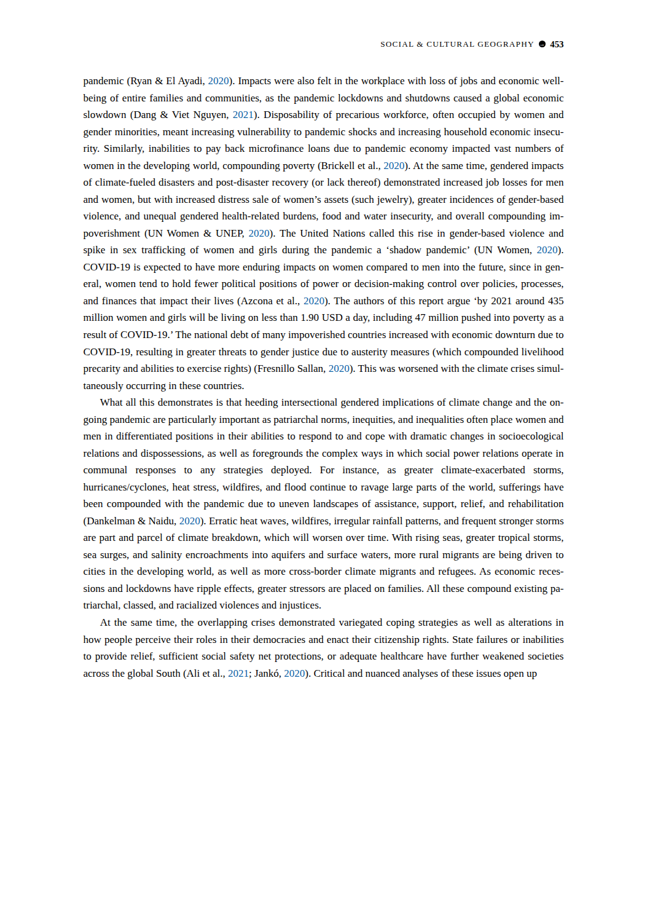Social & Cultural Geography → 453
pandemic (Ryan & El Ayadi, 2020). Impacts were also felt in the workplace with loss of jobs and economic wellbeing of entire families and communities, as the pandemic lockdowns and shutdowns caused a global economic slowdown (Dang & Viet Nguyen, 2021). Disposability of precarious workforce, often occupied by women and gender minorities, meant increasing vulnerability to pandemic shocks and increasing household economic insecurity. Similarly, inabilities to pay back microfinance loans due to pandemic economy impacted vast numbers of women in the developing world, compounding poverty (Brickell et al., 2020). At the same time, gendered impacts of climate-fueled disasters and post-disaster recovery (or lack thereof) demonstrated increased job losses for men and women, but with increased distress sale of women’s assets (such jewelry), greater incidences of gender-based violence, and unequal gendered health-related burdens, food and water insecurity, and overall compounding impoverishment (UN Women & UNEP, 2020). The United Nations called this rise in gender-based violence and spike in sex trafficking of women and girls during the pandemic a ‘shadow pandemic’ (UN Women, 2020). COVID-19 is expected to have more enduring impacts on women compared to men into the future, since in general, women tend to hold fewer political positions of power or decision-making control over policies, processes, and finances that impact their lives (Azcona et al., 2020). The authors of this report argue ‘by 2021 around 435 million women and girls will be living on less than 1.90 USD a day, including 47 million pushed into poverty as a result of COVID-19.’ The national debt of many impoverished countries increased with economic downturn due to COVID-19, resulting in greater threats to gender justice due to austerity measures (which compounded livelihood precarity and abilities to exercise rights) (Fresnillo Sallan, 2020). This was worsened with the climate crises simultaneously occurring in these countries.
What all this demonstrates is that heeding intersectional gendered implications of climate change and the ongoing pandemic are particularly important as patriarchal norms, inequities, and inequalities often place women and men in differentiated positions in their abilities to respond to and cope with dramatic changes in socioecological relations and dispossessions, as well as foregrounds the complex ways in which social power relations operate in communal responses to any strategies deployed. For instance, as greater climate-exacerbated storms, hurricanes/cyclones, heat stress, wildfires, and flood continue to ravage large parts of the world, sufferings have been compounded with the pandemic due to uneven landscapes of assistance, support, relief, and rehabilitation (Dankelman & Naidu, 2020). Erratic heat waves, wildfires, irregular rainfall patterns, and frequent stronger storms are part and parcel of climate breakdown, which will worsen over time. With rising seas, greater tropical storms, sea surges, and salinity encroachments into aquifers and surface waters, more rural migrants are being driven to cities in the developing world, as well as more cross-border climate migrants and refugees. As economic recessions and lockdowns have ripple effects, greater stressors are placed on families. All these compound existing patriarchal, classed, and racialized violences and injustices.
At the same time, the overlapping crises demonstrated variegated coping strategies as well as alterations in how people perceive their roles in their democracies and enact their citizenship rights. State failures or inabilities to provide relief, sufficient social safety net protections, or adequate healthcare have further weakened societies across the global South (Ali et al., 2021; Jankó, 2020). Critical and nuanced analyses of these issues open up